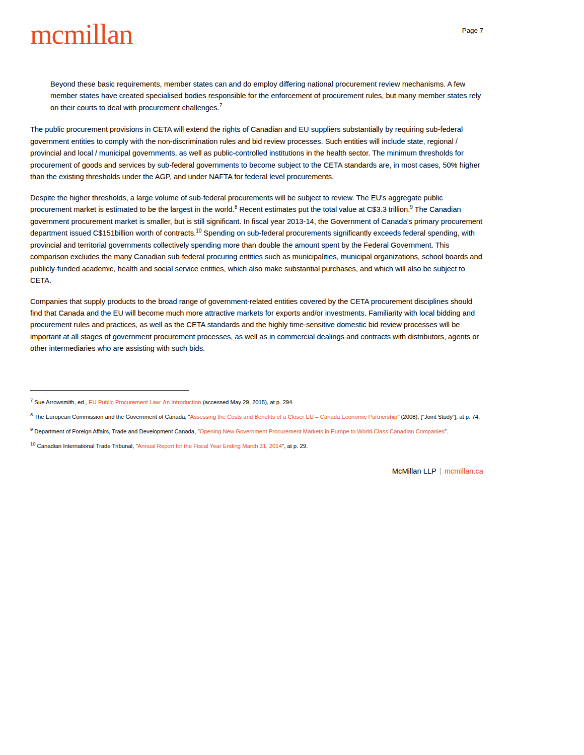mcmillan
Page 7
Beyond these basic requirements, member states can and do employ differing national procurement review mechanisms. A few member states have created specialised bodies responsible for the enforcement of procurement rules, but many member states rely on their courts to deal with procurement challenges.7
The public procurement provisions in CETA will extend the rights of Canadian and EU suppliers substantially by requiring sub-federal government entities to comply with the non-discrimination rules and bid review processes. Such entities will include state, regional / provincial and local / municipal governments, as well as public-controlled institutions in the health sector. The minimum thresholds for procurement of goods and services by sub-federal governments to become subject to the CETA standards are, in most cases, 50% higher than the existing thresholds under the AGP, and under NAFTA for federal level procurements.
Despite the higher thresholds, a large volume of sub-federal procurements will be subject to review. The EU's aggregate public procurement market is estimated to be the largest in the world.8 Recent estimates put the total value at C$3.3 trillion.9 The Canadian government procurement market is smaller, but is still significant. In fiscal year 2013-14, the Government of Canada's primary procurement department issued C$151billion worth of contracts.10 Spending on sub-federal procurements significantly exceeds federal spending, with provincial and territorial governments collectively spending more than double the amount spent by the Federal Government. This comparison excludes the many Canadian sub-federal procuring entities such as municipalities, municipal organizations, school boards and publicly-funded academic, health and social service entities, which also make substantial purchases, and which will also be subject to CETA.
Companies that supply products to the broad range of government-related entities covered by the CETA procurement disciplines should find that Canada and the EU will become much more attractive markets for exports and/or investments. Familiarity with local bidding and procurement rules and practices, as well as the CETA standards and the highly time-sensitive domestic bid review processes will be important at all stages of government procurement processes, as well as in commercial dealings and contracts with distributors, agents or other intermediaries who are assisting with such bids.
7 Sue Arrowsmith, ed., EU Public Procurement Law: An Introduction (accessed May 29, 2015), at p. 294.
8 The European Commission and the Government of Canada, "Assessing the Costs and Benefits of a Closer EU – Canada Economic Partnership" (2008), ["Joint Study"], at p. 74.
9 Department of Foreign Affairs, Trade and Development Canada, "Opening New Government Procurement Markets in Europe to World-Class Canadian Companies".
10 Canadian International Trade Tribunal, "Annual Report for the Fiscal Year Ending March 31, 2014", at p. 29.
McMillan LLP|mcmillan.ca